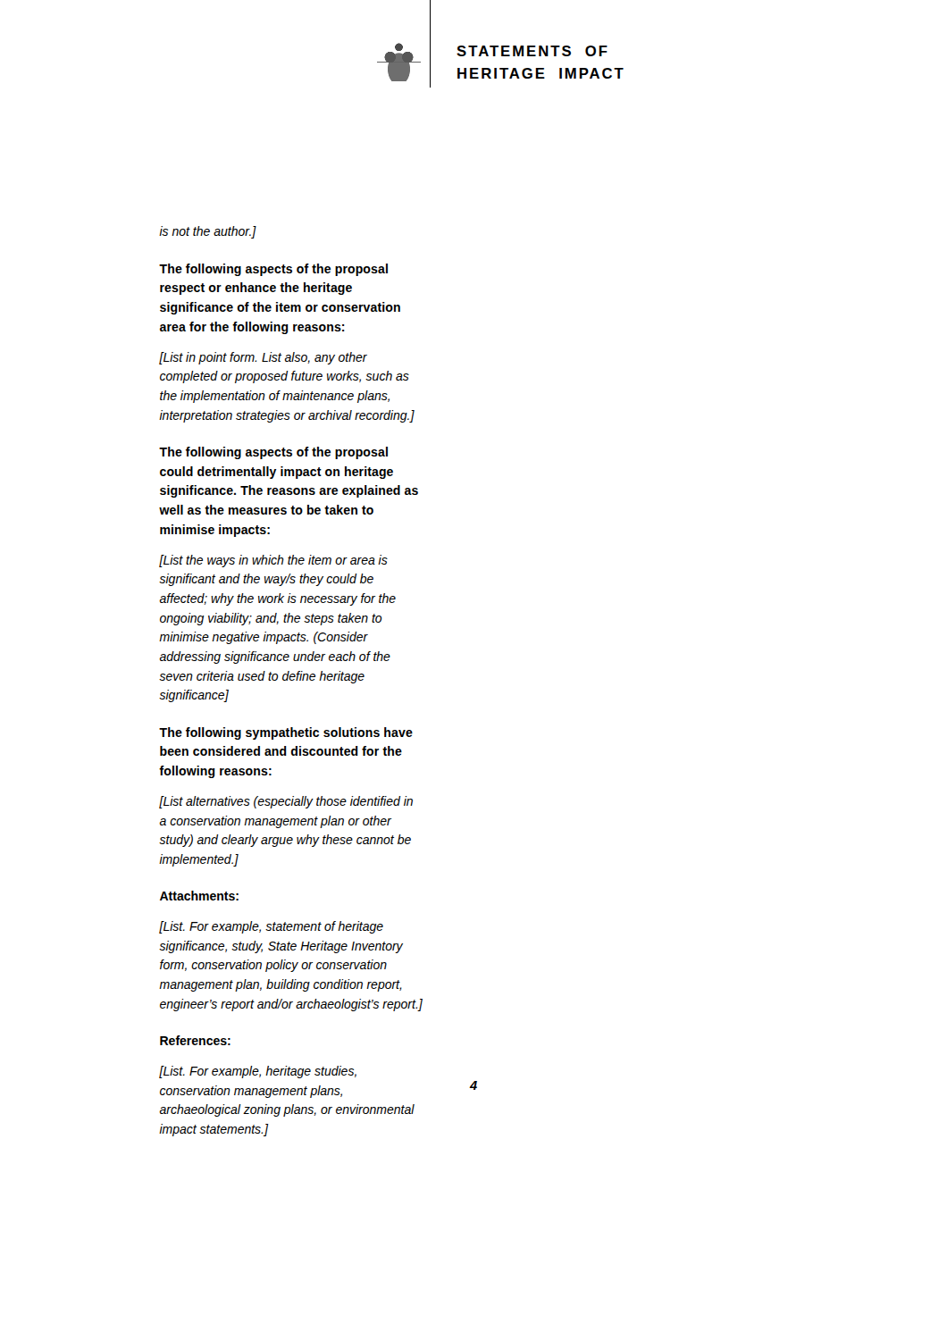STATEMENTS OF
HERITAGE IMPACT
is not the author.]
The following aspects of the proposal respect or enhance the heritage significance of the item or conservation area for the following reasons:
[List in point form. List also, any other completed or proposed future works, such as the implementation of maintenance plans, interpretation strategies or archival recording.]
The following aspects of the proposal could detrimentally impact on heritage significance. The reasons are explained as well as the measures to be taken to minimise impacts:
[List the ways in which the item or area is significant and the way/s they could be affected; why the work is necessary for the ongoing viability; and, the steps taken to minimise negative impacts. (Consider addressing significance under each of the seven criteria used to define heritage significance]
The following sympathetic solutions have been considered and discounted for the following reasons:
[List alternatives (especially those identified in a conservation management plan or other study) and clearly argue why these cannot be implemented.]
Attachments:
[List. For example, statement of heritage significance, study, State Heritage Inventory form, conservation policy or conservation management plan, building condition report, engineer’s report and/or archaeologist’s report.]
References:
[List. For example, heritage studies, conservation management plans, archaeological zoning plans, or environmental impact statements.]
4